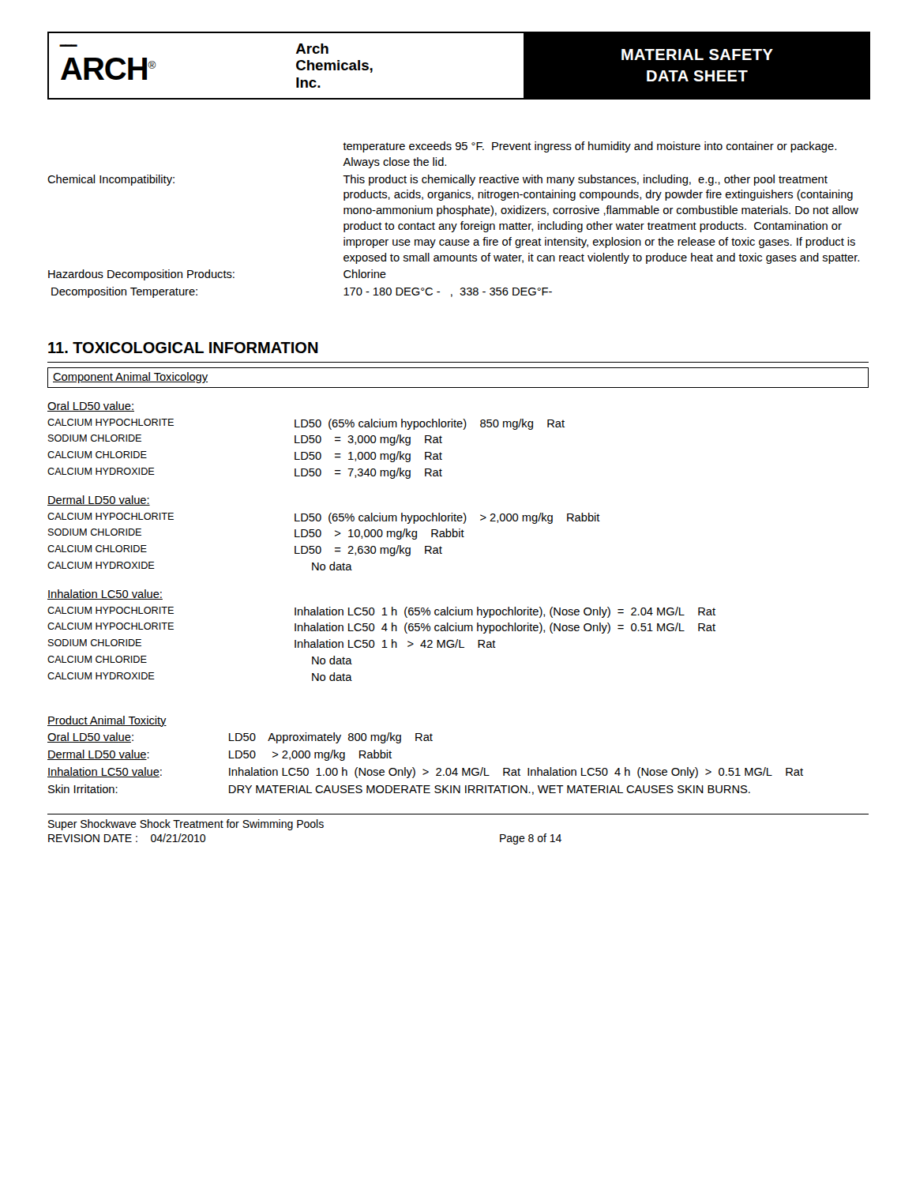━━━ARCH®
Arch
Chemicals,
Inc.
MATERIAL SAFETY
DATA SHEET
| | temperature exceeds 95 °F. Prevent ingress of humidity and moisture into container or package. Always close the lid. |
| Chemical Incompatibility: | This product is chemically reactive with many substances, including, e.g., other pool treatment products, acids, organics, nitrogen-containing compounds, dry powder fire extinguishers (containing mono-ammonium phosphate), oxidizers, corrosive ,flammable or combustible materials. Do not allow product to contact any foreign matter, including other water treatment products. Contamination or improper use may cause a fire of great intensity, explosion or the release of toxic gases. If product is exposed to small amounts of water, it can react violently to produce heat and toxic gases and spatter. |
| Hazardous Decomposition Products: | Chlorine |
| Decomposition Temperature: | 170 - 180 DEG°C - , 338 - 356 DEG°F- |
11. TOXICOLOGICAL INFORMATION
Component Animal Toxicology
Oral LD50 value:
| CALCIUM HYPOCHLORITE | LD50 (65% calcium hypochlorite) 850 mg/kg Rat |
| SODIUM CHLORIDE | LD50 = 3,000 mg/kg Rat |
| CALCIUM CHLORIDE | LD50 = 1,000 mg/kg Rat |
| CALCIUM HYDROXIDE | LD50 = 7,340 mg/kg Rat |
Dermal LD50 value:
| CALCIUM HYPOCHLORITE | LD50 (65% calcium hypochlorite) > 2,000 mg/kg Rabbit |
| SODIUM CHLORIDE | LD50 > 10,000 mg/kg Rabbit |
| CALCIUM CHLORIDE | LD50 = 2,630 mg/kg Rat |
| CALCIUM HYDROXIDE | No data |
Inhalation LC50 value:
| CALCIUM HYPOCHLORITE | Inhalation LC50 1 h (65% calcium hypochlorite), (Nose Only) = 2.04 MG/L Rat |
| CALCIUM HYPOCHLORITE | Inhalation LC50 4 h (65% calcium hypochlorite), (Nose Only) = 0.51 MG/L Rat |
| SODIUM CHLORIDE | Inhalation LC50 1 h > 42 MG/L Rat |
| CALCIUM CHLORIDE | No data |
| CALCIUM HYDROXIDE | No data |
Product Animal Toxicity
| Oral LD50 value : | LD50 Approximately 800 mg/kg Rat |
| Dermal LD50 value : | LD50 > 2,000 mg/kg Rabbit |
| Inhalation LC50 value : | Inhalation LC50 1.00 h (Nose Only) > 2.04 MG/L Rat Inhalation LC50 4 h (Nose Only) > 0.51 MG/L Rat |
| Skin Irritation: | DRY MATERIAL CAUSES MODERATE SKIN IRRITATION., WET MATERIAL CAUSES SKIN BURNS. |
Super Shockwave Shock Treatment for Swimming Pools
REVISION DATE : 04/21/2010
Page 8 of 14